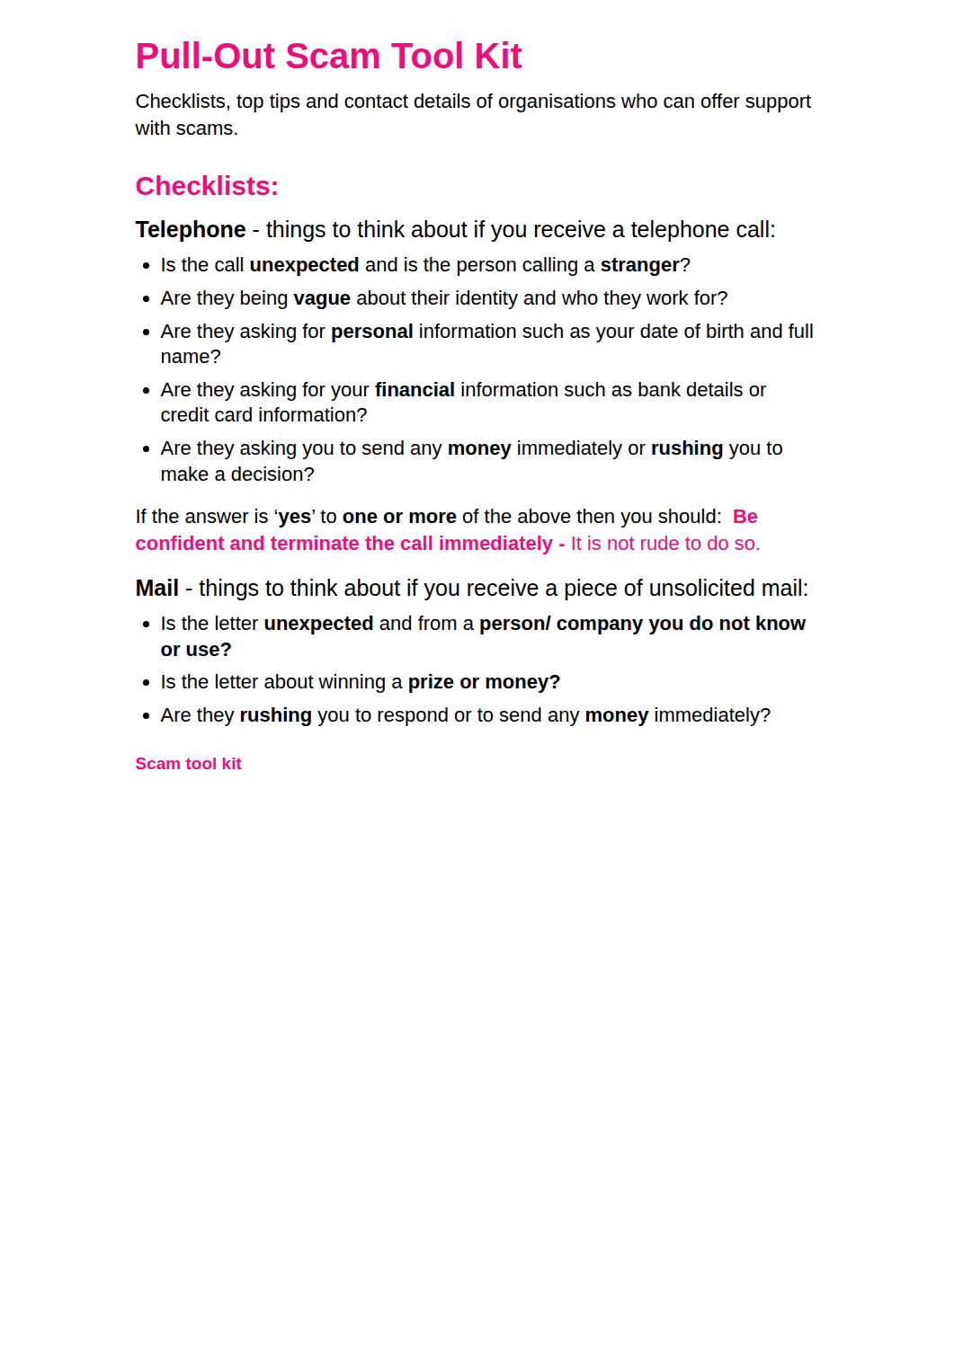Pull-Out Scam Tool Kit
Checklists, top tips and contact details of organisations who can offer support with scams.
Checklists:
Telephone - things to think about if you receive a telephone call:
Is the call unexpected and is the person calling a stranger?
Are they being vague about their identity and who they work for?
Are they asking for personal information such as your date of birth and full name?
Are they asking for your financial information such as bank details or credit card information?
Are they asking you to send any money immediately or rushing you to make a decision?
If the answer is ‘yes’ to one or more of the above then you should: Be confident and terminate the call immediately - It is not rude to do so.
Mail - things to think about if you receive a piece of unsolicited mail:
Is the letter unexpected and from a person/ company you do not know or use?
Is the letter about winning a prize or money?
Are they rushing you to respond or to send any money immediately?
Scam tool kit